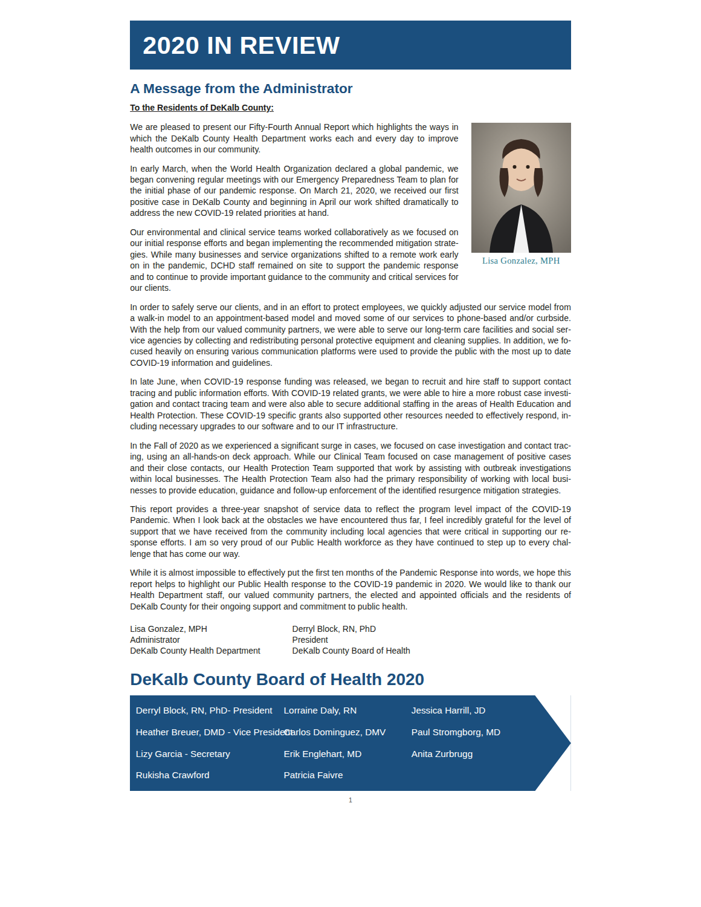2020 IN REVIEW
A Message from the Administrator
To the Residents of DeKalb County:
Lisa Gonzalez, MPH
We are pleased to present our Fifty-Fourth Annual Report which highlights the ways in which the DeKalb County Health Department works each and every day to improve health outcomes in our community.
In early March, when the World Health Organization declared a global pandemic, we began convening regular meetings with our Emergency Preparedness Team to plan for the initial phase of our pandemic response. On March 21, 2020, we received our first positive case in DeKalb County and beginning in April our work shifted dramatically to address the new COVID-19 related priorities at hand.
Our environmental and clinical service teams worked collaboratively as we focused on our initial response efforts and began implementing the recommended mitigation strategies. While many businesses and service organizations shifted to a remote work early on in the pandemic, DCHD staff remained on site to support the pandemic response and to continue to provide important guidance to the community and critical services for our clients.
In order to safely serve our clients, and in an effort to protect employees, we quickly adjusted our service model from a walk-in model to an appointment-based model and moved some of our services to phone-based and/or curbside. With the help from our valued community partners, we were able to serve our long-term care facilities and social service agencies by collecting and redistributing personal protective equipment and cleaning supplies. In addition, we focused heavily on ensuring various communication platforms were used to provide the public with the most up to date COVID-19 information and guidelines.
In late June, when COVID-19 response funding was released, we began to recruit and hire staff to support contact tracing and public information efforts. With COVID-19 related grants, we were able to hire a more robust case investigation and contact tracing team and were also able to secure additional staffing in the areas of Health Education and Health Protection. These COVID-19 specific grants also supported other resources needed to effectively respond, including necessary upgrades to our software and to our IT infrastructure.
In the Fall of 2020 as we experienced a significant surge in cases, we focused on case investigation and contact tracing, using an all-hands-on deck approach. While our Clinical Team focused on case management of positive cases and their close contacts, our Health Protection Team supported that work by assisting with outbreak investigations within local businesses. The Health Protection Team also had the primary responsibility of working with local businesses to provide education, guidance and follow-up enforcement of the identified resurgence mitigation strategies.
This report provides a three-year snapshot of service data to reflect the program level impact of the COVID-19 Pandemic. When I look back at the obstacles we have encountered thus far, I feel incredibly grateful for the level of support that we have received from the community including local agencies that were critical in supporting our response efforts. I am so very proud of our Public Health workforce as they have continued to step up to every challenge that has come our way.
While it is almost impossible to effectively put the first ten months of the Pandemic Response into words, we hope this report helps to highlight our Public Health response to the COVID-19 pandemic in 2020. We would like to thank our Health Department staff, our valued community partners, the elected and appointed officials and the residents of DeKalb County for their ongoing support and commitment to public health.
Lisa Gonzalez, MPH
Administrator
DeKalb County Health Department
Derryl Block, RN, PhD
President
DeKalb County Board of Health
DeKalb County Board of Health 2020
Derryl Block, RN, PhD- President Lorraine Daly, RN Jessica Harrill, JD Heather Breuer, DMD - Vice President Carlos Dominguez, DMV Paul Stromgborg, MD Lizy Garcia - Secretary Erik Englehart, MD Anita Zurbrugg Rukisha Crawford Patricia Faivre
1